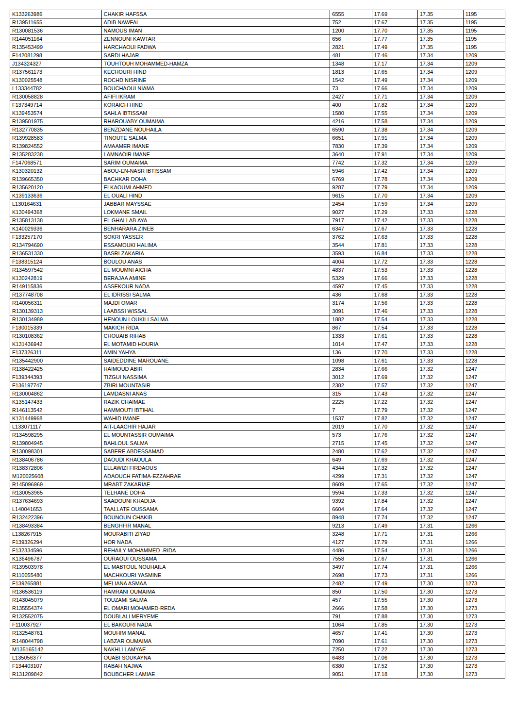| K133263986 | CHAKIR HAFSSA | 6555 | 17.69 | 17.35 | 1195 |
| R139511655 | ADIB NAWFAL | 752 | 17.67 | 17.35 | 1195 |
| R130081536 | NAMOUS IMAN | 1200 | 17.70 | 17.35 | 1195 |
| R144051164 | ZENNOUNI KAWTAR | 656 | 17.77 | 17.35 | 1195 |
| R135453499 | HARCHAOUI FADWA | 2821 | 17.49 | 17.35 | 1195 |
| F142081298 | SARDI HAJAR | 481 | 17.46 | 17.34 | 1209 |
| J134324327 | TOUHTOUH MOHAMMED-HAMZA | 1348 | 17.17 | 17.34 | 1209 |
| R137561173 | KECHOURI HIND | 1813 | 17.65 | 17.34 | 1209 |
| K130025548 | ROCHD NISRINE | 1542 | 17.49 | 17.34 | 1209 |
| L133344782 | BOUCHAOUI NIAMA | 73 | 17.66 | 17.34 | 1209 |
| R130058828 | AFIFI IKRAM | 2427 | 17.71 | 17.34 | 1209 |
| F137349714 | KORAICH HIND | 400 | 17.82 | 17.34 | 1209 |
| K139453574 | SAHLA IBTISSAM | 1580 | 17.55 | 17.34 | 1209 |
| R139501975 | RHAROUABY OUMAIMA | 4216 | 17.58 | 17.34 | 1209 |
| R132770835 | BENZDANE NOUHAILA | 6590 | 17.38 | 17.34 | 1209 |
| R139928583 | TINOUTE SALMA | 6651 | 17.91 | 17.34 | 1209 |
| R139824552 | AMAAMER IMANE | 7830 | 17.39 | 17.34 | 1209 |
| R135283238 | LAMNAOIR IMANE | 3640 | 17.91 | 17.34 | 1209 |
| F147068571 | SARIM OUMAIMA | 7742 | 17.32 | 17.34 | 1209 |
| K130320132 | ABOU-EN-NASR IBTISSAM | 5946 | 17.42 | 17.34 | 1209 |
| R139665350 | BACHKAR DOHA | 6769 | 17.78 | 17.34 | 1209 |
| R135620120 | ELKAOUMI AHMED | 9287 | 17.79 | 17.34 | 1209 |
| K139133636 | EL OUALI HIND | 9615 | 17.70 | 17.34 | 1209 |
| L130164631 | JABBAR MAYSSAE | 2454 | 17.59 | 17.34 | 1209 |
| K130494368 | LOKMANE SMAIL | 9027 | 17.29 | 17.33 | 1228 |
| R135813138 | EL GHALLAB AYA | 7917 | 17.42 | 17.33 | 1228 |
| K140029336 | BENHARARA ZINEB | 6347 | 17.67 | 17.33 | 1228 |
| F133257170 | SOKRI YASSER | 3762 | 17.63 | 17.33 | 1228 |
| R134794690 | ESSAMOUKI HALIMA | 3544 | 17.81 | 17.33 | 1228 |
| R136531330 | BASRI ZAKARIA | 3593 | 16.84 | 17.33 | 1228 |
| F138315124 | BOULOU ANAS | 4004 | 17.72 | 17.33 | 1228 |
| R134597542 | EL MOUMNI AICHA | 4837 | 17.53 | 17.33 | 1228 |
| K130242819 | BERAJAA AMINE | 5329 | 17.66 | 17.33 | 1228 |
| R149115836 | ASSEKOUR NADA | 4597 | 17.45 | 17.33 | 1228 |
| R137748708 | EL IDRISSI SALMA | 436 | 17.68 | 17.33 | 1228 |
| R140056311 | MAJDI OMAR | 3174 | 17.56 | 17.33 | 1228 |
| R130139313 | LAABSSI WISSAL | 3091 | 17.46 | 17.33 | 1228 |
| R130134989 | HENOUN LOUKILI SALMA | 1882 | 17.54 | 17.33 | 1228 |
| F130015339 | MAKICH RIDA | 867 | 17.54 | 17.33 | 1228 |
| R130108362 | CHOUAIB RIHAB | 1333 | 17.61 | 17.33 | 1228 |
| K131436942 | EL MOTAMID HOURIA | 1014 | 17.47 | 17.33 | 1228 |
| F137326311 | AMIN YAHYA | 136 | 17.70 | 17.33 | 1228 |
| R135442900 | SAIDEDDINE MAROUANE | 1098 | 17.61 | 17.33 | 1228 |
| R138422425 | HAIMOUD ABIR | 2834 | 17.66 | 17.32 | 1247 |
| F139344393 | TIZGUI NASSIMA | 3012 | 17.69 | 17.32 | 1247 |
| F136197747 | ZBIRI MOUNTASIR | 2382 | 17.57 | 17.32 | 1247 |
| R130004862 | LAMDASNI ANAS | 315 | 17.43 | 17.32 | 1247 |
| K135147433 | RAZIK CHAIMAE | 2225 | 17.22 | 17.32 | 1247 |
| R146113542 | HAMMOUTI IBTIHAL | 7 | 17.79 | 17.32 | 1247 |
| K131449968 | WAHID IMANE | 1537 | 17.82 | 17.32 | 1247 |
| L133071117 | AIT-LAACHIR HAJAR | 2019 | 17.70 | 17.32 | 1247 |
| R134598295 | EL MOUNTASSIR OUMAIMA | 573 | 17.76 | 17.32 | 1247 |
| R139804945 | BAHLOUL SALMA | 2715 | 17.45 | 17.32 | 1247 |
| R130098301 | SABERE ABDESSAMAD | 2480 | 17.62 | 17.32 | 1247 |
| R138406786 | DAOUDI KHAOULA | 649 | 17.69 | 17.32 | 1247 |
| R138372806 | ELLAWIZI FIRDAOUS | 4344 | 17.32 | 17.32 | 1247 |
| M120025608 | ADAOUCH FATIMA-EZZAHRAE | 4299 | 17.31 | 17.32 | 1247 |
| R145096969 | MRABT ZAKARIAE | 8609 | 17.65 | 17.32 | 1247 |
| R130053965 | TELHANE DOHA | 9594 | 17.33 | 17.32 | 1247 |
| R137634693 | SAADOUNI KHADIJA | 9392 | 17.84 | 17.32 | 1247 |
| L140041653 | TAALLATE OUSSAMA | 6604 | 17.64 | 17.32 | 1247 |
| R132422396 | BOUNOUN CHAKIB | 8948 | 17.74 | 17.32 | 1247 |
| R138493384 | BENGHFIR MANAL | 9213 | 17.49 | 17.31 | 1266 |
| L138267915 | MOURABITI ZIYAD | 3248 | 17.71 | 17.31 | 1266 |
| F139326294 | HOR NADA | 4127 | 17.79 | 17.31 | 1266 |
| F132334596 | REHAILY MOHAMMED -RIDA | 4486 | 17.54 | 17.31 | 1266 |
| K136496787 | OURAOUI OUSSAMA | 7558 | 17.67 | 17.31 | 1266 |
| R139503978 | EL MABTOUL NOUHAILA | 3497 | 17.74 | 17.31 | 1266 |
| R110055480 | MACHKOURI YASMINE | 2698 | 17.73 | 17.31 | 1266 |
| F139265881 | MELIANA ASMAA | 2482 | 17.49 | 17.30 | 1273 |
| R136536119 | HAMRANI OUMAIMA | 850 | 17.50 | 17.30 | 1273 |
| R143045079 | TOUZAMI SALMA | 457 | 17.55 | 17.30 | 1273 |
| R135554374 | EL OMARI MOHAMED-REDA | 2666 | 17.58 | 17.30 | 1273 |
| R132552075 | DOUBLALI MERYEME | 791 | 17.88 | 17.30 | 1273 |
| F110037927 | EL BAKOURI NADA | 1064 | 17.85 | 17.30 | 1273 |
| R132548761 | MOUHIM MANAL | 4657 | 17.41 | 17.30 | 1273 |
| R148044798 | LABZAR OUMAIMA | 7090 | 17.61 | 17.30 | 1273 |
| M135165142 | NAKHLI LAMYAE | 7250 | 17.22 | 17.30 | 1273 |
| L135056377 | OUABI SOUKAYNA | 6483 | 17.06 | 17.30 | 1273 |
| F134403107 | RABAH NAJWA | 6380 | 17.52 | 17.30 | 1273 |
| R131209842 | BOUBCHER LAMIAE | 9051 | 17.18 | 17.30 | 1273 |